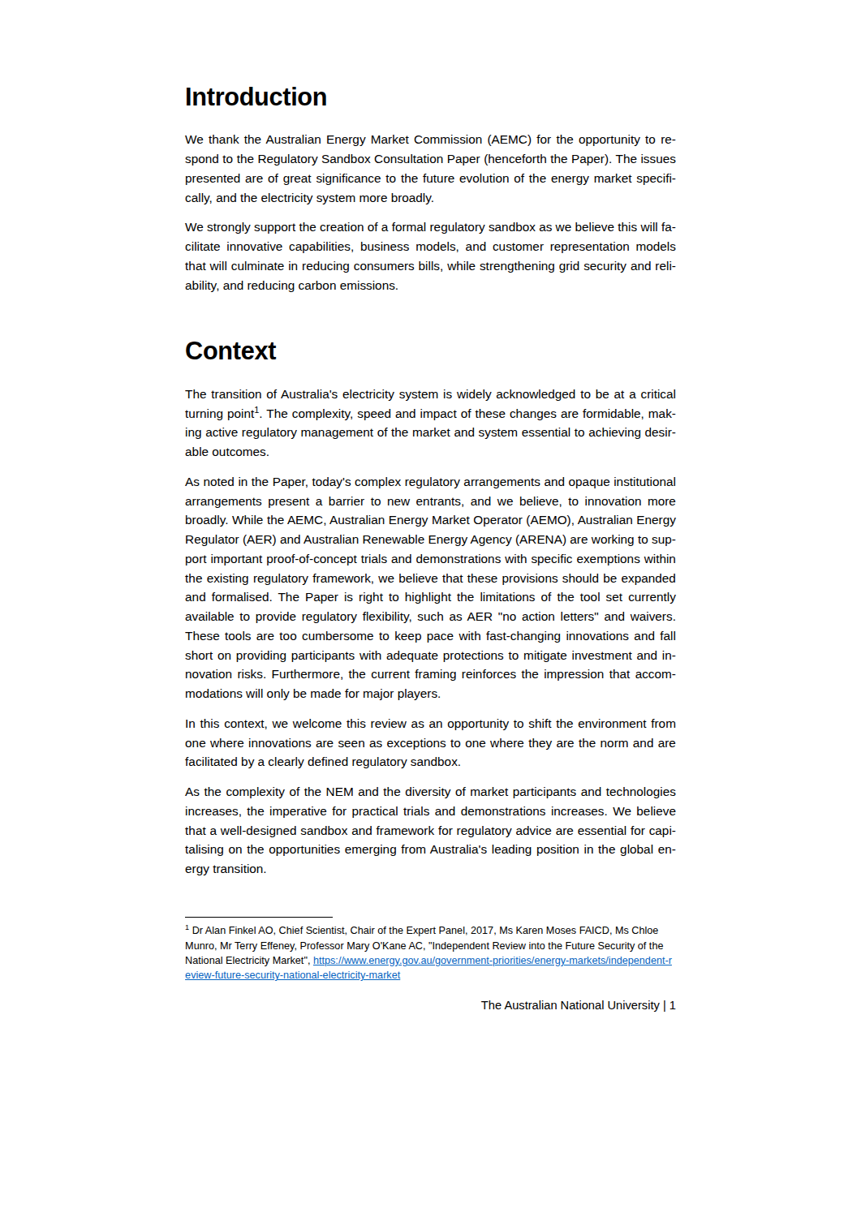Introduction
We thank the Australian Energy Market Commission (AEMC) for the opportunity to respond to the Regulatory Sandbox Consultation Paper (henceforth the Paper). The issues presented are of great significance to the future evolution of the energy market specifically, and the electricity system more broadly.
We strongly support the creation of a formal regulatory sandbox as we believe this will facilitate innovative capabilities, business models, and customer representation models that will culminate in reducing consumers bills, while strengthening grid security and reliability, and reducing carbon emissions.
Context
The transition of Australia's electricity system is widely acknowledged to be at a critical turning point1. The complexity, speed and impact of these changes are formidable, making active regulatory management of the market and system essential to achieving desirable outcomes.
As noted in the Paper, today's complex regulatory arrangements and opaque institutional arrangements present a barrier to new entrants, and we believe, to innovation more broadly. While the AEMC, Australian Energy Market Operator (AEMO), Australian Energy Regulator (AER) and Australian Renewable Energy Agency (ARENA) are working to support important proof-of-concept trials and demonstrations with specific exemptions within the existing regulatory framework, we believe that these provisions should be expanded and formalised. The Paper is right to highlight the limitations of the tool set currently available to provide regulatory flexibility, such as AER "no action letters" and waivers. These tools are too cumbersome to keep pace with fast-changing innovations and fall short on providing participants with adequate protections to mitigate investment and innovation risks. Furthermore, the current framing reinforces the impression that accommodations will only be made for major players.
In this context, we welcome this review as an opportunity to shift the environment from one where innovations are seen as exceptions to one where they are the norm and are facilitated by a clearly defined regulatory sandbox.
As the complexity of the NEM and the diversity of market participants and technologies increases, the imperative for practical trials and demonstrations increases. We believe that a well-designed sandbox and framework for regulatory advice are essential for capitalising on the opportunities emerging from Australia's leading position in the global energy transition.
1 Dr Alan Finkel AO, Chief Scientist, Chair of the Expert Panel, 2017, Ms Karen Moses FAICD, Ms Chloe Munro, Mr Terry Effeney, Professor Mary O'Kane AC, "Independent Review into the Future Security of the National Electricity Market", https://www.energy.gov.au/government-priorities/energy-markets/independent-review-future-security-national-electricity-market
The Australian National University | 1